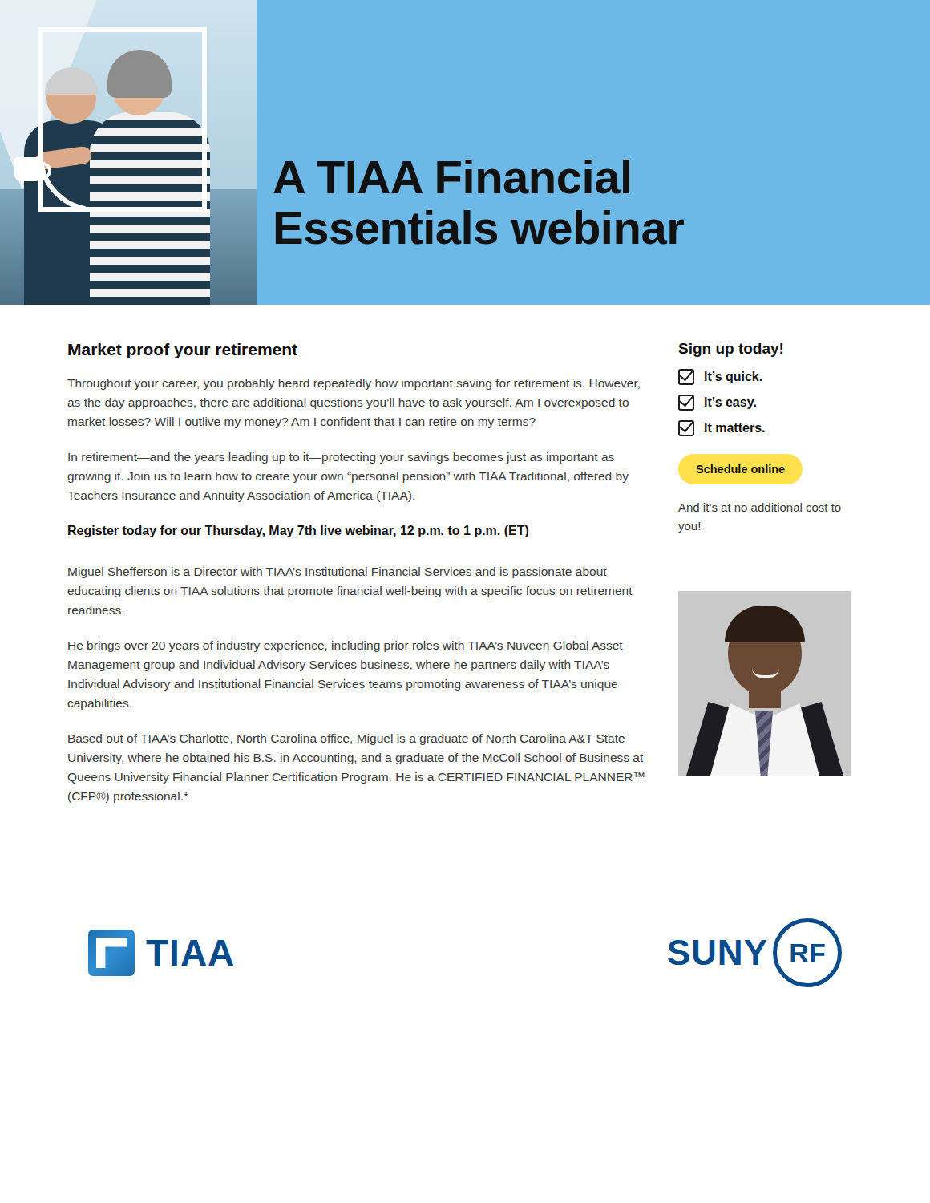A TIAA Financial
Essentials webinar
Market proof your retirement
Throughout your career, you probably heard repeatedly how important saving for retirement is. However, as the day approaches, there are additional questions you’ll have to ask yourself. Am I overexposed to market losses? Will I outlive my money? Am I confident that I can retire on my terms?
In retirement—and the years leading up to it—protecting your savings becomes just as important as growing it. Join us to learn how to create your own “personal pension” with TIAA Traditional, offered by Teachers Insurance and Annuity Association of America (TIAA).
Register today for our Thursday, May 7th live webinar, 12 p.m. to 1 p.m. (ET)
Miguel Shefferson is a Director with TIAA’s Institutional Financial Services and is passionate about educating clients on TIAA solutions that promote financial well-being with a specific focus on retirement readiness.
He brings over 20 years of industry experience, including prior roles with TIAA’s Nuveen Global Asset Management group and Individual Advisory Services business, where he partners daily with TIAA’s Individual Advisory and Institutional Financial Services teams promoting awareness of TIAA’s unique capabilities.
Based out of TIAA’s Charlotte, North Carolina office, Miguel is a graduate of North Carolina A&T State University, where he obtained his B.S. in Accounting, and a graduate of the McColl School of Business at Queens University Financial Planner Certification Program. He is a CERTIFIED FINANCIAL PLANNER™ (CFP®) professional.*
Sign up today!
It’s quick.
It’s easy.
It matters.
Schedule online
And it’s at no additional cost to you!
TIAA
SUNY
RF